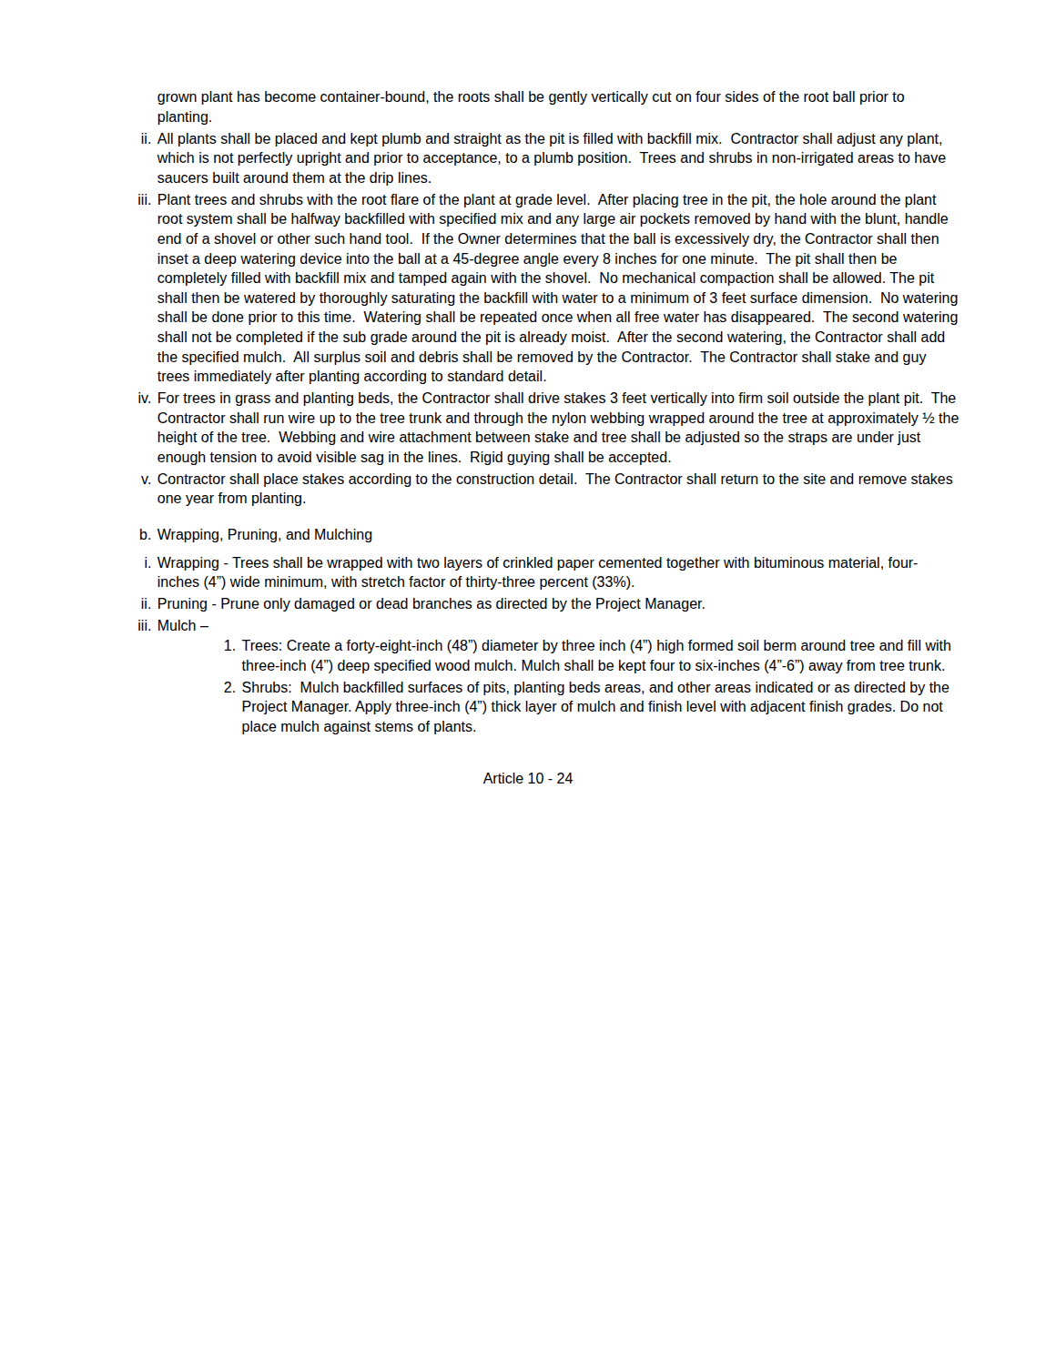grown plant has become container-bound, the roots shall be gently vertically cut on four sides of the root ball prior to planting.
ii. All plants shall be placed and kept plumb and straight as the pit is filled with backfill mix. Contractor shall adjust any plant, which is not perfectly upright and prior to acceptance, to a plumb position. Trees and shrubs in non-irrigated areas to have saucers built around them at the drip lines.
iii. Plant trees and shrubs with the root flare of the plant at grade level. After placing tree in the pit, the hole around the plant root system shall be halfway backfilled with specified mix and any large air pockets removed by hand with the blunt, handle end of a shovel or other such hand tool. If the Owner determines that the ball is excessively dry, the Contractor shall then inset a deep watering device into the ball at a 45-degree angle every 8 inches for one minute. The pit shall then be completely filled with backfill mix and tamped again with the shovel. No mechanical compaction shall be allowed. The pit shall then be watered by thoroughly saturating the backfill with water to a minimum of 3 feet surface dimension. No watering shall be done prior to this time. Watering shall be repeated once when all free water has disappeared. The second watering shall not be completed if the sub grade around the pit is already moist. After the second watering, the Contractor shall add the specified mulch. All surplus soil and debris shall be removed by the Contractor. The Contractor shall stake and guy trees immediately after planting according to standard detail.
iv. For trees in grass and planting beds, the Contractor shall drive stakes 3 feet vertically into firm soil outside the plant pit. The Contractor shall run wire up to the tree trunk and through the nylon webbing wrapped around the tree at approximately ½ the height of the tree. Webbing and wire attachment between stake and tree shall be adjusted so the straps are under just enough tension to avoid visible sag in the lines. Rigid guying shall be accepted.
v. Contractor shall place stakes according to the construction detail. The Contractor shall return to the site and remove stakes one year from planting.
b. Wrapping, Pruning, and Mulching
i. Wrapping - Trees shall be wrapped with two layers of crinkled paper cemented together with bituminous material, four-inches (4”) wide minimum, with stretch factor of thirty-three percent (33%).
ii. Pruning - Prune only damaged or dead branches as directed by the Project Manager.
iii. Mulch –
1. Trees: Create a forty-eight-inch (48”) diameter by three inch (4”) high formed soil berm around tree and fill with three-inch (4”) deep specified wood mulch. Mulch shall be kept four to six-inches (4”-6”) away from tree trunk.
2. Shrubs: Mulch backfilled surfaces of pits, planting beds areas, and other areas indicated or as directed by the Project Manager. Apply three-inch (4”) thick layer of mulch and finish level with adjacent finish grades. Do not place mulch against stems of plants.
Article 10 - 24